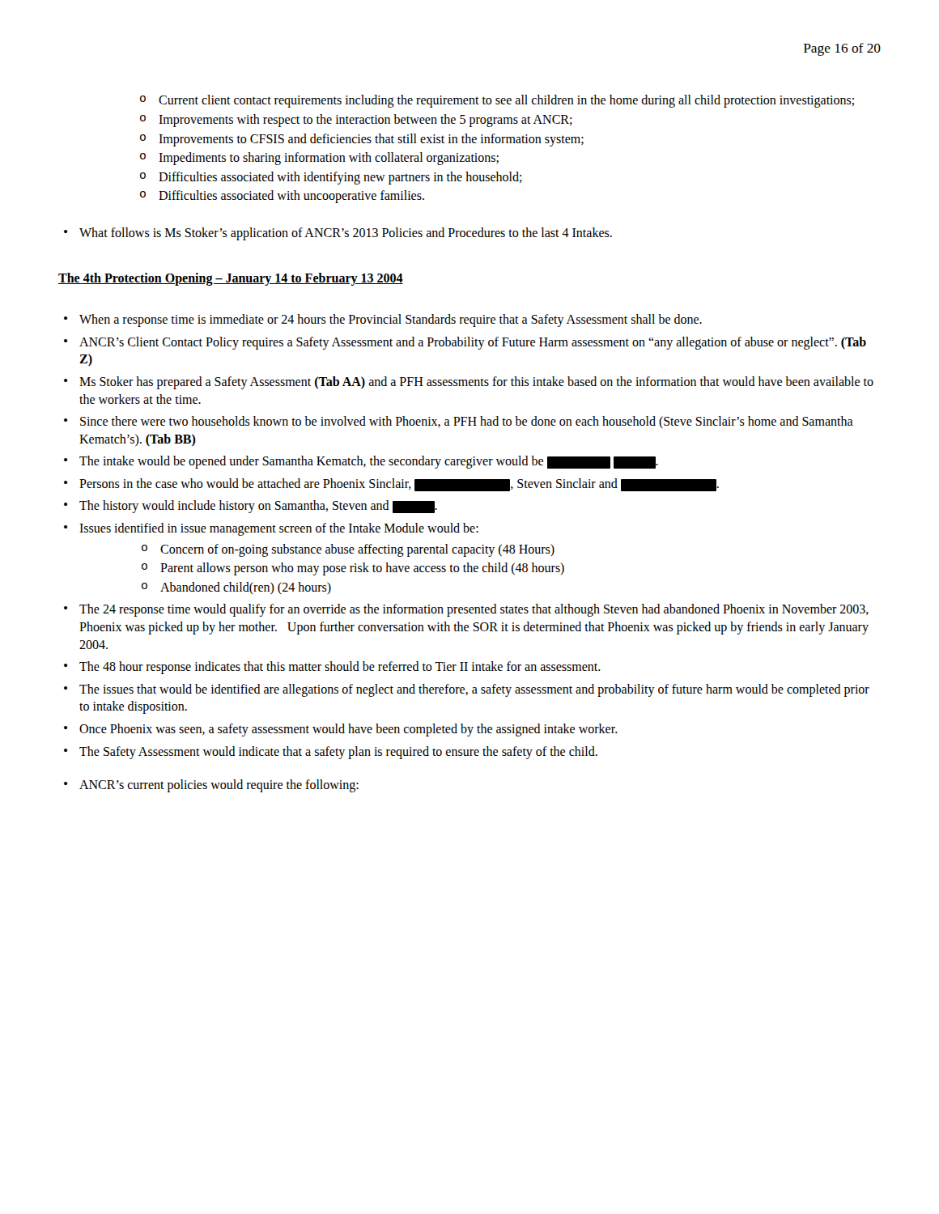Page 16 of 20
Current client contact requirements including the requirement to see all children in the home during all child protection investigations;
Improvements with respect to the interaction between the 5 programs at ANCR;
Improvements to CFSIS and deficiencies that still exist in the information system;
Impediments to sharing information with collateral organizations;
Difficulties associated with identifying new partners in the household;
Difficulties associated with uncooperative families.
What follows is Ms Stoker’s application of ANCR’s 2013 Policies and Procedures to the last 4 Intakes.
The 4th Protection Opening – January 14 to February 13 2004
When a response time is immediate or 24 hours the Provincial Standards require that a Safety Assessment shall be done.
ANCR’s Client Contact Policy requires a Safety Assessment and a Probability of Future Harm assessment on “any allegation of abuse or neglect”. (Tab Z)
Ms Stoker has prepared a Safety Assessment (Tab AA) and a PFH assessments for this intake based on the information that would have been available to the workers at the time.
Since there were two households known to be involved with Phoenix, a PFH had to be done on each household (Steve Sinclair’s home and Samantha Kematch’s). (Tab BB)
The intake would be opened under Samantha Kematch, the secondary caregiver would be .
Persons in the case who would be attached are Phoenix Sinclair, , Steven Sinclair and .
The history would include history on Samantha, Steven and .
Issues identified in issue management screen of the Intake Module would be:
Concern of on-going substance abuse affecting parental capacity (48 Hours)
Parent allows person who may pose risk to have access to the child (48 hours)
Abandoned child(ren) (24 hours)
The 24 response time would qualify for an override as the information presented states that although Steven had abandoned Phoenix in November 2003, Phoenix was picked up by her mother. Upon further conversation with the SOR it is determined that Phoenix was picked up by friends in early January 2004.
The 48 hour response indicates that this matter should be referred to Tier II intake for an assessment.
The issues that would be identified are allegations of neglect and therefore, a safety assessment and probability of future harm would be completed prior to intake disposition.
Once Phoenix was seen, a safety assessment would have been completed by the assigned intake worker.
The Safety Assessment would indicate that a safety plan is required to ensure the safety of the child.
ANCR’s current policies would require the following: